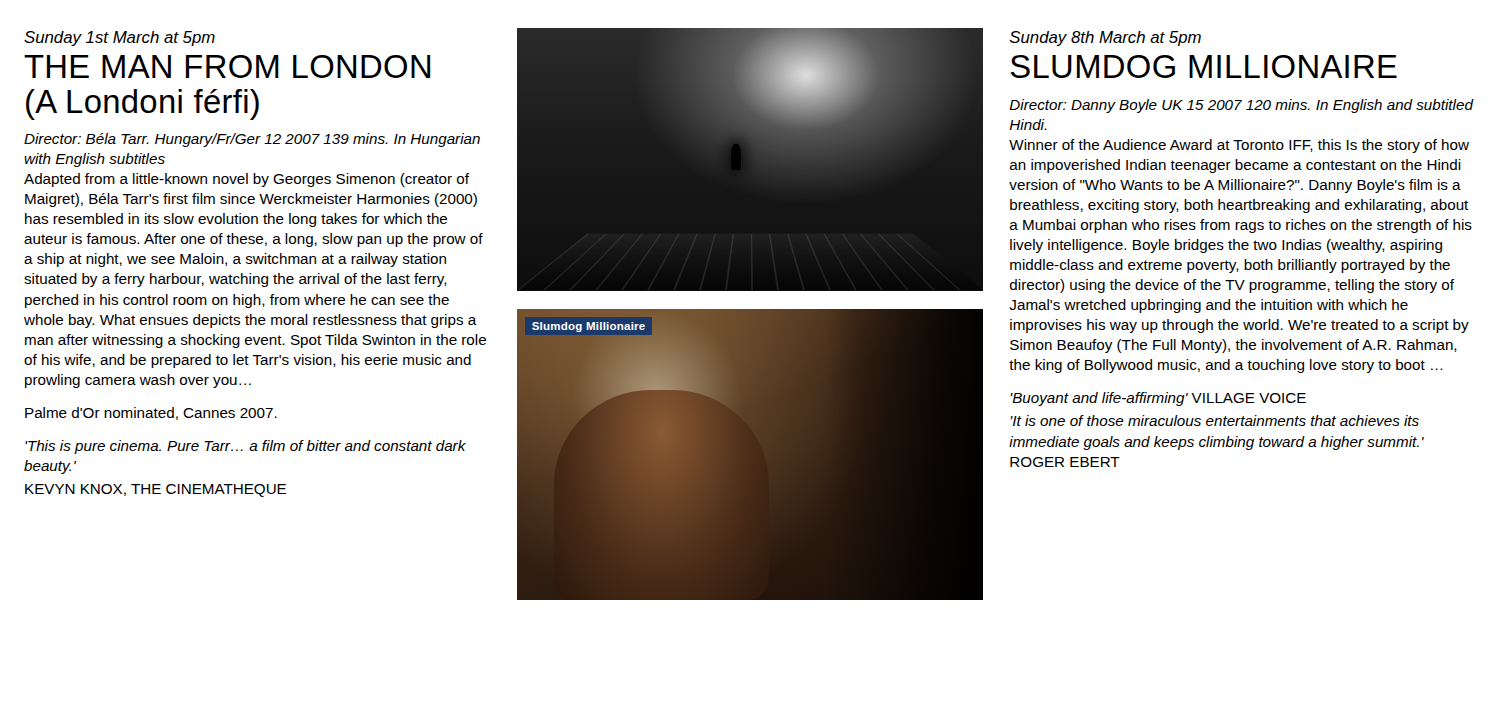Sunday 1st March at 5pm
THE MAN FROM LONDON (A Londoni férfi)
Director: Béla Tarr. Hungary/Fr/Ger 12 2007 139 mins. In Hungarian with English subtitles
Adapted from a little-known novel by Georges Simenon (creator of Maigret), Béla Tarr's first film since Werckmeister Harmonies (2000) has resembled in its slow evolution the long takes for which the auteur is famous. After one of these, a long, slow pan up the prow of a ship at night, we see Maloin, a switchman at a railway station situated by a ferry harbour, watching the arrival of the last ferry, perched in his control room on high, from where he can see the whole bay. What ensues depicts the moral restlessness that grips a man after witnessing a shocking event. Spot Tilda Swinton in the role of his wife, and be prepared to let Tarr's vision, his eerie music and prowling camera wash over you…
Palme d'Or nominated, Cannes 2007.
'This is pure cinema. Pure Tarr… a film of bitter and constant dark beauty.'
KEVYN KNOX, THE CINEMATHEQUE
Slumdog Millionaire
Sunday 8th March at 5pm
SLUMDOG MILLIONAIRE
Director: Danny Boyle UK 15 2007 120 mins. In English and subtitled Hindi.
Winner of the Audience Award at Toronto IFF, this Is the story of how an impoverished Indian teenager became a contestant on the Hindi version of "Who Wants to be A Millionaire?". Danny Boyle's film is a breathless, exciting story, both heartbreaking and exhilarating, about a Mumbai orphan who rises from rags to riches on the strength of his lively intelligence. Boyle bridges the two Indias (wealthy, aspiring middle-class and extreme poverty, both brilliantly portrayed by the director) using the device of the TV programme, telling the story of Jamal's wretched upbringing and the intuition with which he improvises his way up through the world. We're treated to a script by Simon Beaufoy (The Full Monty), the involvement of A.R. Rahman, the king of Bollywood music, and a touching love story to boot …
'Buoyant and life-affirming' VILLAGE VOICE
'It is one of those miraculous entertainments that achieves its immediate goals and keeps climbing toward a higher summit.' ROGER EBERT